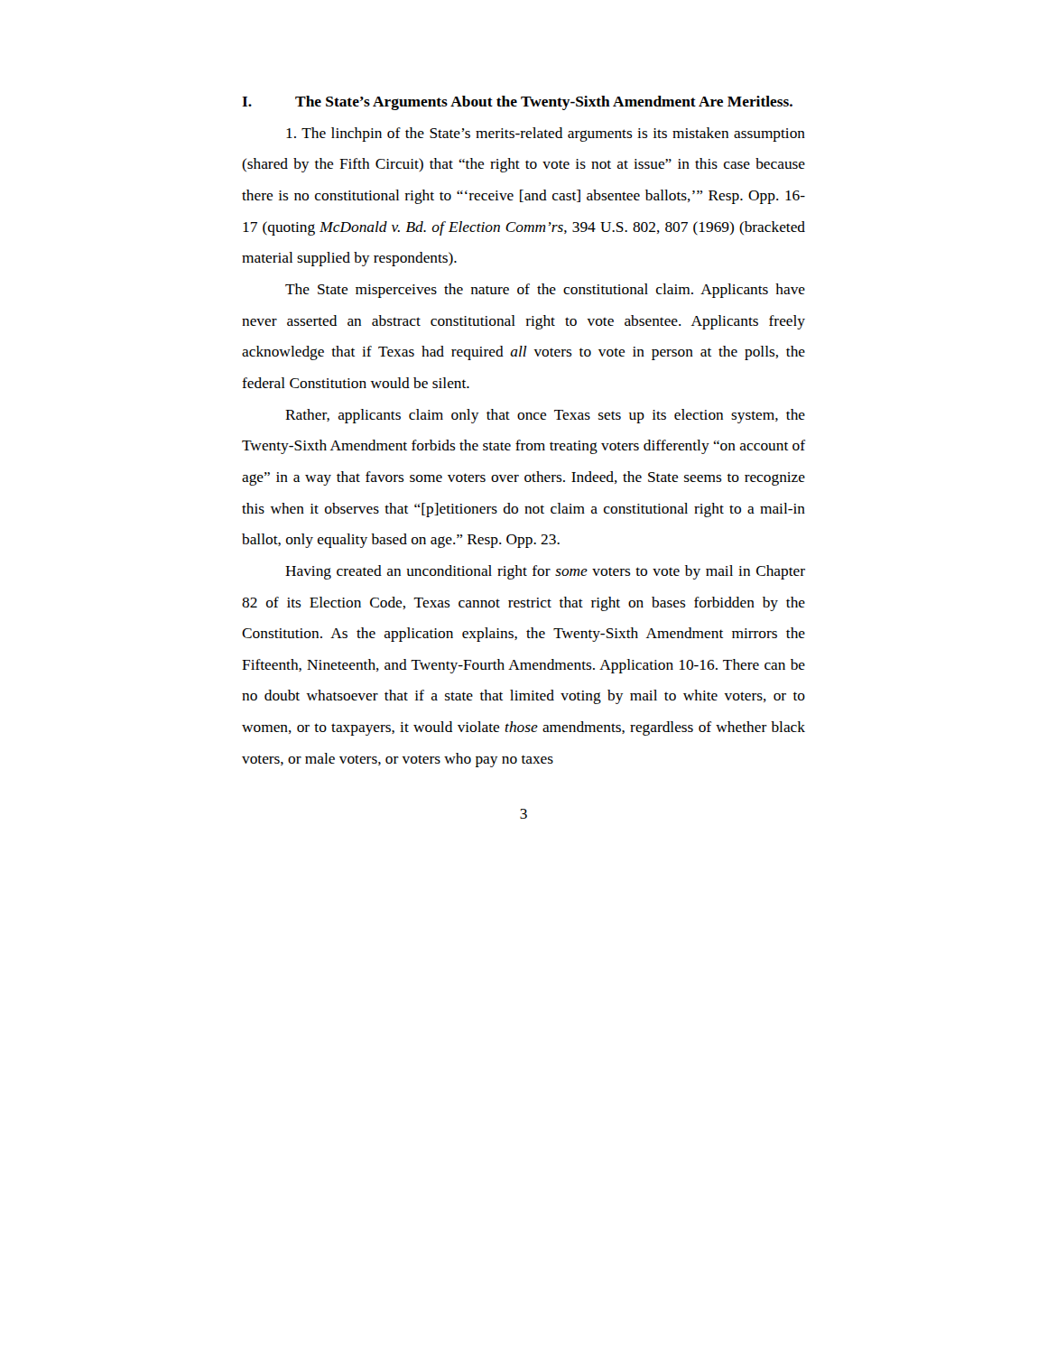I. The State’s Arguments About the Twenty-Sixth Amendment Are Meritless.
1. The linchpin of the State’s merits-related arguments is its mistaken assumption (shared by the Fifth Circuit) that “the right to vote is not at issue” in this case because there is no constitutional right to “‘receive [and cast] absentee ballots,’” Resp. Opp. 16-17 (quoting McDonald v. Bd. of Election Comm’rs, 394 U.S. 802, 807 (1969) (bracketed material supplied by respondents).
The State misperceives the nature of the constitutional claim. Applicants have never asserted an abstract constitutional right to vote absentee. Applicants freely acknowledge that if Texas had required all voters to vote in person at the polls, the federal Constitution would be silent.
Rather, applicants claim only that once Texas sets up its election system, the Twenty-Sixth Amendment forbids the state from treating voters differently “on account of age” in a way that favors some voters over others. Indeed, the State seems to recognize this when it observes that “[p]etitioners do not claim a constitutional right to a mail-in ballot, only equality based on age.” Resp. Opp. 23.
Having created an unconditional right for some voters to vote by mail in Chapter 82 of its Election Code, Texas cannot restrict that right on bases forbidden by the Constitution. As the application explains, the Twenty-Sixth Amendment mirrors the Fifteenth, Nineteenth, and Twenty-Fourth Amendments. Application 10-16. There can be no doubt whatsoever that if a state that limited voting by mail to white voters, or to women, or to taxpayers, it would violate those amendments, regardless of whether black voters, or male voters, or voters who pay no taxes
3